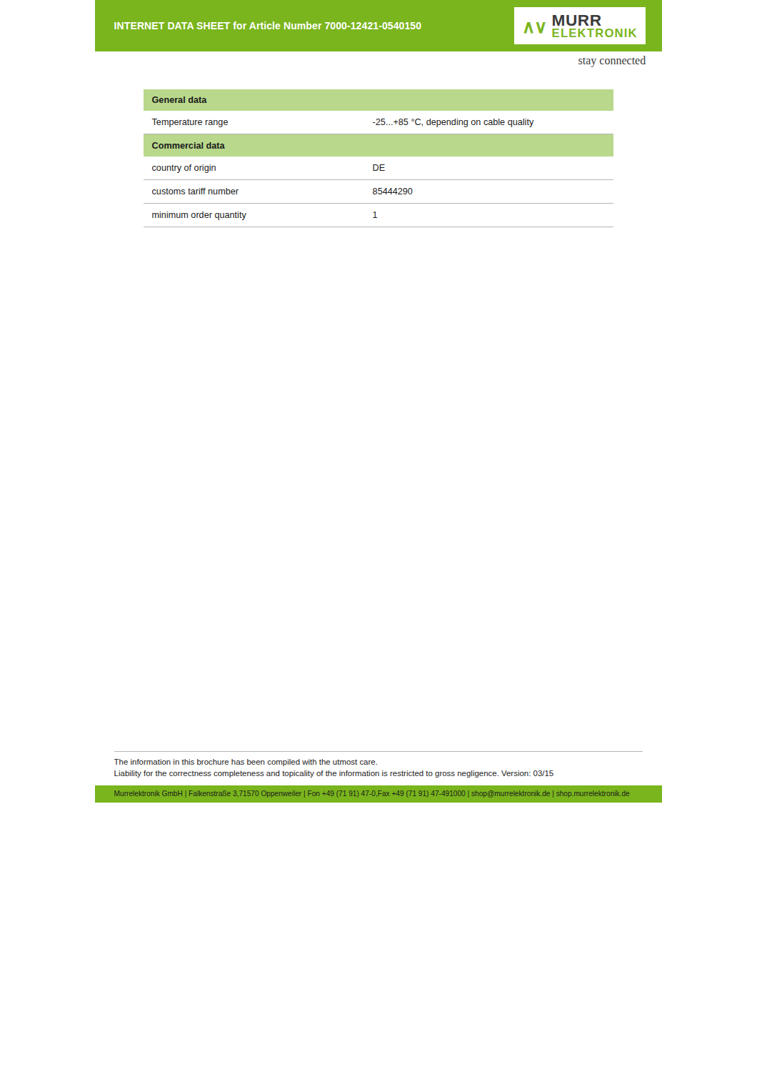INTERNET DATA SHEET for Article Number 7000-12421-0540150
∧∨ MURR ELEKTRONIK
stay connected
General data
| Temperature range | -25...+85 °C, depending on cable quality |
Commercial data
| country of origin | DE |
| customs tariff number | 85444290 |
| minimum order quantity | 1 |
The information in this brochure has been compiled with the utmost care.
Liability for the correctness completeness and topicality of the information is restricted to gross negligence. Version: 03/15
Murrelektronik GmbH | Falkenstraße 3,71570 Oppenweiler | Fon +49 (71 91) 47-0,Fax +49 (71 91) 47-491000 | shop@murrelektronik.de | shop.murrelektronik.de